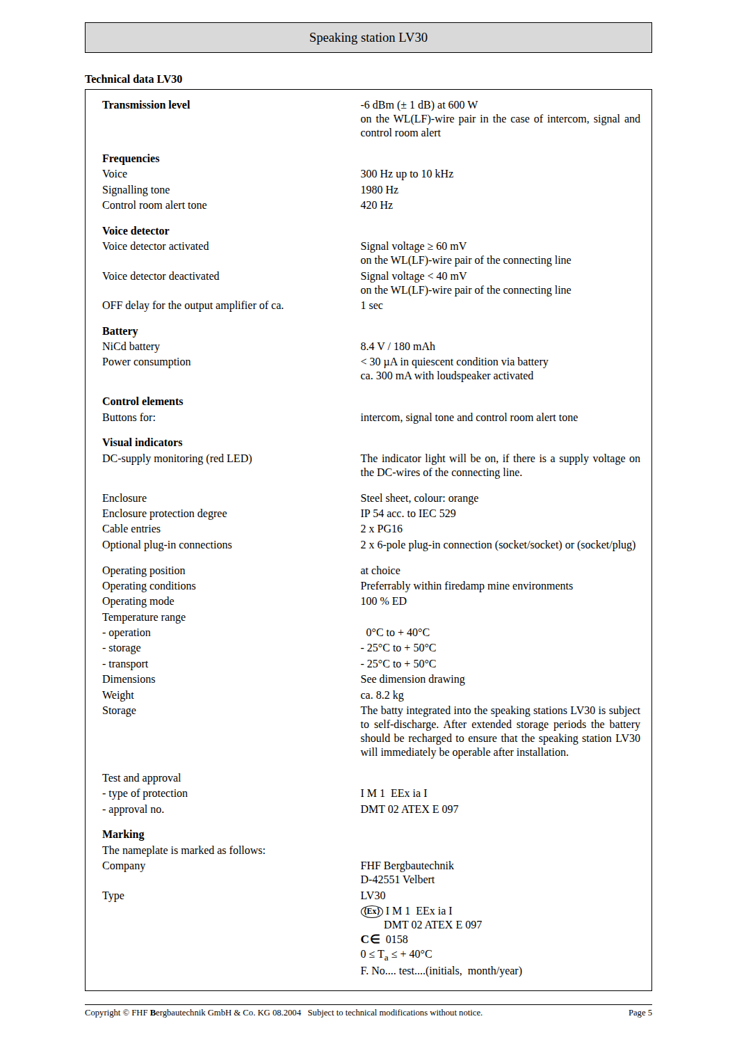Speaking station LV30
Technical data LV30
| Transmission level | -6 dBm (± 1 dB) at 600 W on the WL(LF)-wire pair in the case of intercom, signal and control room alert |
| Frequencies | |
| Voice | 300 Hz up to 10 kHz |
| Signalling tone | 1980 Hz |
| Control room alert tone | 420 Hz |
| Voice detector | |
| Voice detector activated | Signal voltage ≥ 60 mV on the WL(LF)-wire pair of the connecting line |
| Voice detector deactivated | Signal voltage < 40 mV on the WL(LF)-wire pair of the connecting line |
| OFF delay for the output amplifier of ca. | 1 sec |
| Battery | |
| NiCd battery | 8.4 V / 180 mAh |
| Power consumption | < 30 µA in quiescent condition via battery ca. 300 mA with loudspeaker activated |
| Control elements | |
| Buttons for: | intercom, signal tone and control room alert tone |
| Visual indicators | |
| DC-supply monitoring (red LED) | The indicator light will be on, if there is a supply voltage on the DC-wires of the connecting line. |
| Enclosure | Steel sheet, colour: orange |
| Enclosure protection degree | IP 54 acc. to IEC 529 |
| Cable entries | 2 x PG16 |
| Optional plug-in connections | 2 x 6-pole plug-in connection (socket/socket) or (socket/plug) |
| Operating position | at choice |
| Operating conditions | Preferrably within firedamp mine environments |
| Operating mode | 100 % ED |
| Temperature range | |
| - operation | 0°C to + 40°C |
| - storage | - 25°C to + 50°C |
| - transport | - 25°C to + 50°C |
| Dimensions | See dimension drawing |
| Weight | ca. 8.2 kg |
| Storage | The batty integrated into the speaking stations LV30 is subject to self-discharge. After extended storage periods the battery should be recharged to ensure that the speaking station LV30 will immediately be operable after installation. |
| Test and approval | |
| - type of protection | I M 1 EEx ia I |
| - approval no. | DMT 02 ATEX E 097 |
| Marking | |
| The nameplate is marked as follows: | |
| Company | FHF Bergbautechnik D-42551 Velbert |
| Type | LV30 |
| | ⟨Ex⟩ I M 1 EEx ia I DMT 02 ATEX E 097 C∈ 0158 0 ≤ T a ≤ + 40°C F. No.... test....(initials, month/year) |
Copyright © FHF Bergbautechnik GmbH & Co. KG 08.2004 Subject to technical modifications without notice.
Page 5